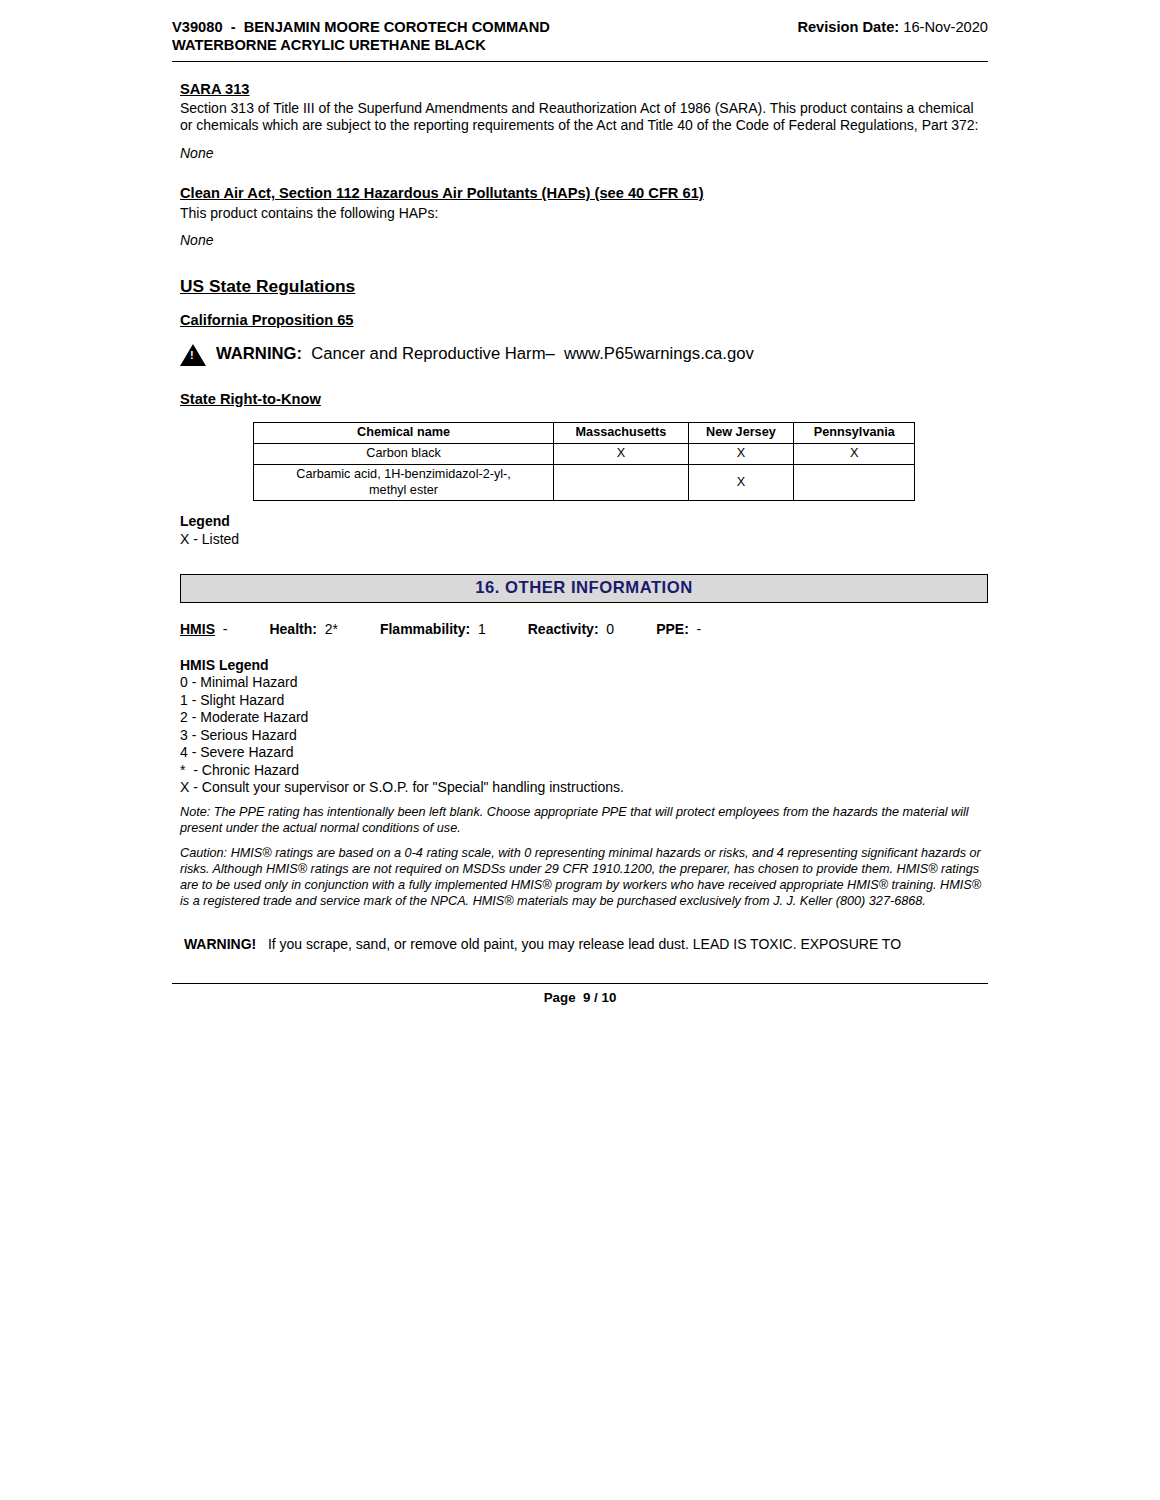V39080 - BENJAMIN MOORE COROTECH COMMAND
WATERBORNE ACRYLIC URETHANE BLACK
Revision Date: 16-Nov-2020
SARA 313
Section 313 of Title III of the Superfund Amendments and Reauthorization Act of 1986 (SARA). This product contains a chemical or chemicals which are subject to the reporting requirements of the Act and Title 40 of the Code of Federal Regulations, Part 372:
None
Clean Air Act, Section 112 Hazardous Air Pollutants (HAPs) (see 40 CFR 61)
This product contains the following HAPs:
None
US State Regulations
California Proposition 65
WARNING: Cancer and Reproductive Harm– www.P65warnings.ca.gov
State Right-to-Know
| Chemical name | Massachusetts | New Jersey | Pennsylvania |
| --- | --- | --- | --- |
| Carbon black | X | X | X |
| Carbamic acid, 1H-benzimidazol-2-yl-, methyl ester | | X | |
Legend
X - Listed
16. OTHER INFORMATION
HMIS - Health: 2* Flammability: 1 Reactivity: 0 PPE: -
HMIS Legend
0 - Minimal Hazard
1 - Slight Hazard
2 - Moderate Hazard
3 - Serious Hazard
4 - Severe Hazard
* - Chronic Hazard
X - Consult your supervisor or S.O.P. for "Special" handling instructions.
Note: The PPE rating has intentionally been left blank. Choose appropriate PPE that will protect employees from the hazards the material will present under the actual normal conditions of use.
Caution: HMIS® ratings are based on a 0-4 rating scale, with 0 representing minimal hazards or risks, and 4 representing significant hazards or risks. Although HMIS® ratings are not required on MSDSs under 29 CFR 1910.1200, the preparer, has chosen to provide them. HMIS® ratings are to be used only in conjunction with a fully implemented HMIS® program by workers who have received appropriate HMIS® training. HMIS® is a registered trade and service mark of the NPCA. HMIS® materials may be purchased exclusively from J. J. Keller (800) 327-6868.
WARNING! If you scrape, sand, or remove old paint, you may release lead dust. LEAD IS TOXIC. EXPOSURE TO
Page 9 / 10